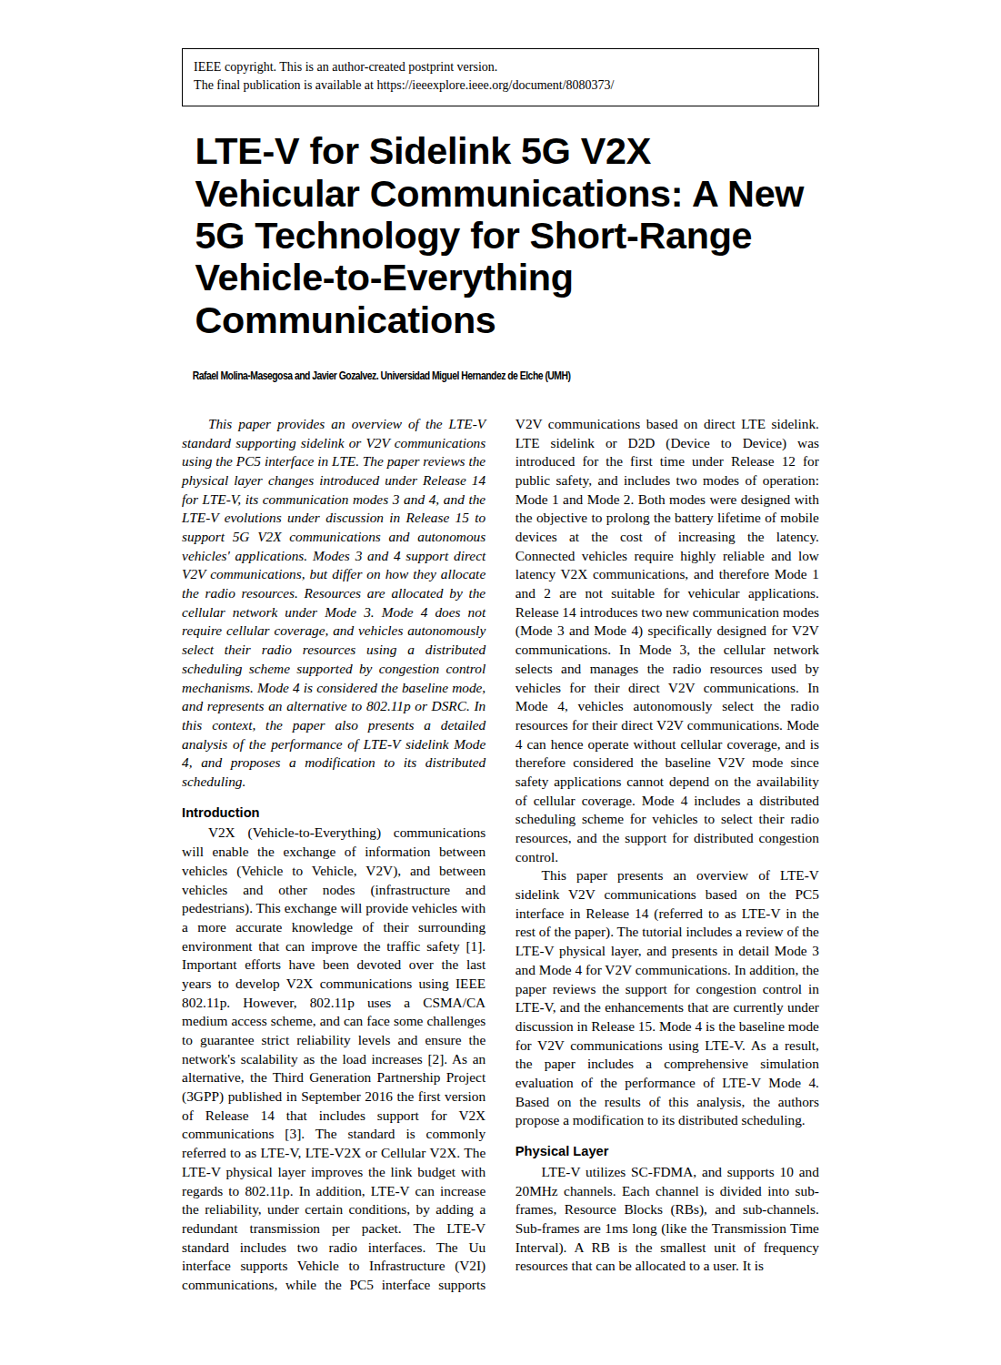IEEE copyright. This is an author-created postprint version.
The final publication is available at https://ieeexplore.ieee.org/document/8080373/
LTE-V for Sidelink 5G V2X Vehicular Communications: A New 5G Technology for Short-Range Vehicle-to-Everything Communications
Rafael Molina-Masegosa and Javier Gozalvez. Universidad Miguel Hernandez de Elche (UMH)
This paper provides an overview of the LTE-V standard supporting sidelink or V2V communications using the PC5 interface in LTE. The paper reviews the physical layer changes introduced under Release 14 for LTE-V, its communication modes 3 and 4, and the LTE-V evolutions under discussion in Release 15 to support 5G V2X communications and autonomous vehicles' applications. Modes 3 and 4 support direct V2V communications, but differ on how they allocate the radio resources. Resources are allocated by the cellular network under Mode 3. Mode 4 does not require cellular coverage, and vehicles autonomously select their radio resources using a distributed scheduling scheme supported by congestion control mechanisms. Mode 4 is considered the baseline mode, and represents an alternative to 802.11p or DSRC. In this context, the paper also presents a detailed analysis of the performance of LTE-V sidelink Mode 4, and proposes a modification to its distributed scheduling.
Introduction
V2X (Vehicle-to-Everything) communications will enable the exchange of information between vehicles (Vehicle to Vehicle, V2V), and between vehicles and other nodes (infrastructure and pedestrians). This exchange will provide vehicles with a more accurate knowledge of their surrounding environment that can improve the traffic safety [1]. Important efforts have been devoted over the last years to develop V2X communications using IEEE 802.11p. However, 802.11p uses a CSMA/CA medium access scheme, and can face some challenges to guarantee strict reliability levels and ensure the network's scalability as the load increases [2]. As an alternative, the Third Generation Partnership Project (3GPP) published in September 2016 the first version of Release 14 that includes support for V2X communications [3]. The standard is commonly referred to as LTE-V, LTE-V2X or Cellular V2X. The LTE-V physical layer improves the link budget with regards to 802.11p. In addition, LTE-V can increase the reliability, under certain conditions, by adding a redundant transmission per packet. The LTE-V standard includes two radio interfaces. The Uu interface supports Vehicle to Infrastructure (V2I) communications, while the PC5 interface supports V2V communications based on direct LTE sidelink. LTE sidelink or D2D (Device to Device) was introduced for the first time under Release 12 for public safety, and includes two modes of operation: Mode 1 and Mode 2. Both modes were designed with the objective to prolong the battery lifetime of mobile devices at the cost of increasing the latency. Connected vehicles require highly reliable and low latency V2X communications, and therefore Mode 1 and 2 are not suitable for vehicular applications. Release 14 introduces two new communication modes (Mode 3 and Mode 4) specifically designed for V2V communications. In Mode 3, the cellular network selects and manages the radio resources used by vehicles for their direct V2V communications. In Mode 4, vehicles autonomously select the radio resources for their direct V2V communications. Mode 4 can hence operate without cellular coverage, and is therefore considered the baseline V2V mode since safety applications cannot depend on the availability of cellular coverage. Mode 4 includes a distributed scheduling scheme for vehicles to select their radio resources, and the support for distributed congestion control.
This paper presents an overview of LTE-V sidelink V2V communications based on the PC5 interface in Release 14 (referred to as LTE-V in the rest of the paper). The tutorial includes a review of the LTE-V physical layer, and presents in detail Mode 3 and Mode 4 for V2V communications. In addition, the paper reviews the support for congestion control in LTE-V, and the enhancements that are currently under discussion in Release 15. Mode 4 is the baseline mode for V2V communications using LTE-V. As a result, the paper includes a comprehensive simulation evaluation of the performance of LTE-V Mode 4. Based on the results of this analysis, the authors propose a modification to its distributed scheduling.
Physical Layer
LTE-V utilizes SC-FDMA, and supports 10 and 20MHz channels. Each channel is divided into sub-frames, Resource Blocks (RBs), and sub-channels. Sub-frames are 1ms long (like the Transmission Time Interval). A RB is the smallest unit of frequency resources that can be allocated to a user. It is